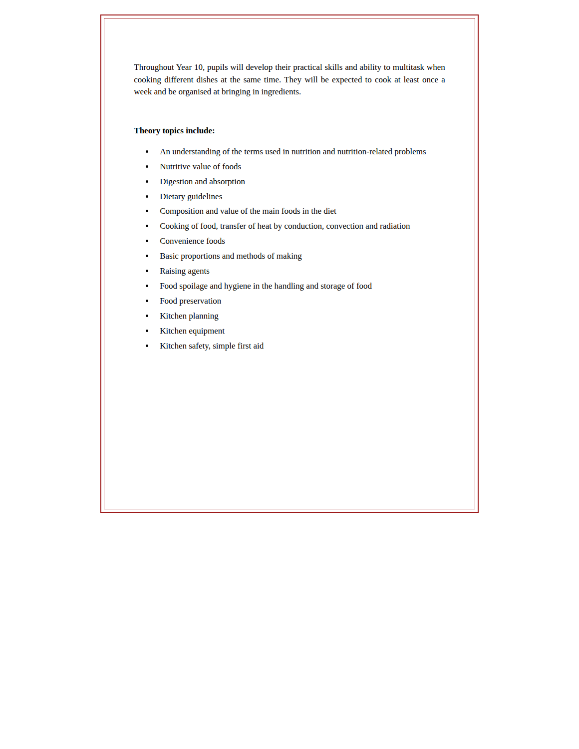Throughout Year 10, pupils will develop their practical skills and ability to multitask when cooking different dishes at the same time. They will be expected to cook at least once a week and be organised at bringing in ingredients.
Theory topics include:
An understanding of the terms used in nutrition and nutrition-related problems
Nutritive value of foods
Digestion and absorption
Dietary guidelines
Composition and value of the main foods in the diet
Cooking of food, transfer of heat by conduction, convection and radiation
Convenience foods
Basic proportions and methods of making
Raising agents
Food spoilage and hygiene in the handling and storage of food
Food preservation
Kitchen planning
Kitchen equipment
Kitchen safety, simple first aid